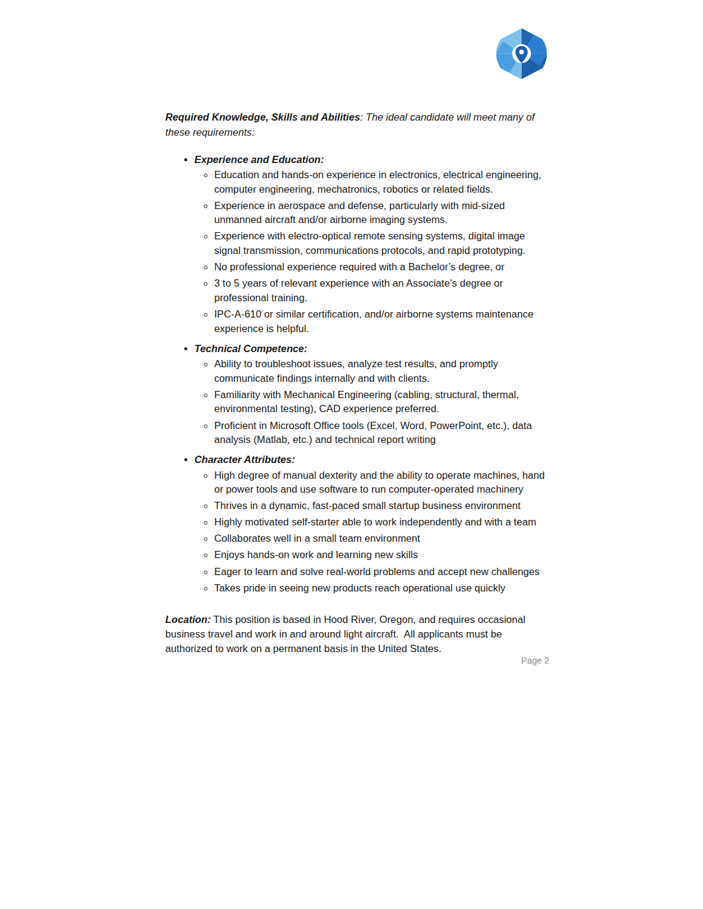Required Knowledge, Skills and Abilities: The ideal candidate will meet many of these requirements:
Experience and Education:
Education and hands-on experience in electronics, electrical engineering, computer engineering, mechatronics, robotics or related fields.
Experience in aerospace and defense, particularly with mid-sized unmanned aircraft and/or airborne imaging systems.
Experience with electro-optical remote sensing systems, digital image signal transmission, communications protocols, and rapid prototyping.
No professional experience required with a Bachelor’s degree, or
3 to 5 years of relevant experience with an Associate’s degree or professional training.
IPC-A-610 or similar certification, and/or airborne systems maintenance experience is helpful.
Technical Competence:
Ability to troubleshoot issues, analyze test results, and promptly communicate findings internally and with clients.
Familiarity with Mechanical Engineering (cabling, structural, thermal, environmental testing), CAD experience preferred.
Proficient in Microsoft Office tools (Excel, Word, PowerPoint, etc.), data analysis (Matlab, etc.) and technical report writing
Character Attributes:
High degree of manual dexterity and the ability to operate machines, hand or power tools and use software to run computer-operated machinery
Thrives in a dynamic, fast-paced small startup business environment
Highly motivated self-starter able to work independently and with a team
Collaborates well in a small team environment
Enjoys hands-on work and learning new skills
Eager to learn and solve real-world problems and accept new challenges
Takes pride in seeing new products reach operational use quickly
Location: This position is based in Hood River, Oregon, and requires occasional business travel and work in and around light aircraft. All applicants must be authorized to work on a permanent basis in the United States.
Page 2